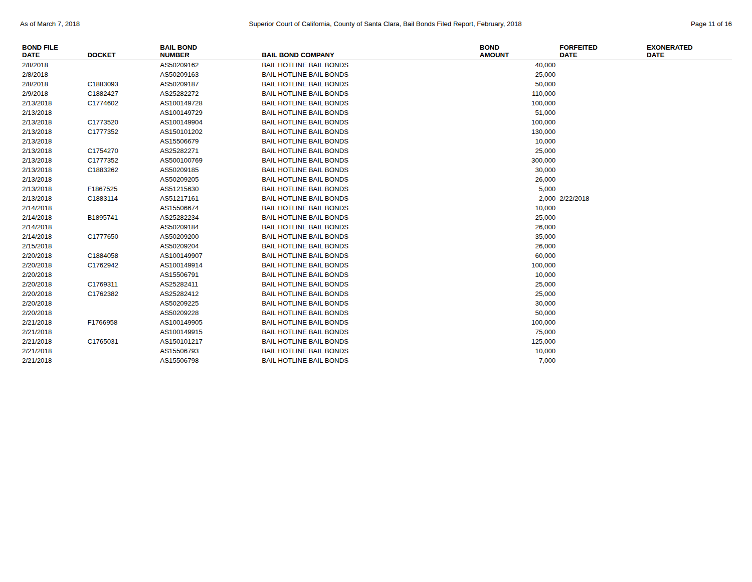As of March 7, 2018
Superior Court of California, County of Santa Clara, Bail Bonds Filed Report, February, 2018
Page 11 of 16
| BOND FILE DATE | DOCKET | BAIL BOND NUMBER | BAIL BOND COMPANY | BOND AMOUNT | FORFEITED DATE | EXONERATED DATE |
| --- | --- | --- | --- | --- | --- | --- |
| 2/8/2018 | | AS50209162 | BAIL HOTLINE BAIL BONDS | 40,000 | | |
| 2/8/2018 | | AS50209163 | BAIL HOTLINE BAIL BONDS | 25,000 | | |
| 2/8/2018 | C1883093 | AS50209187 | BAIL HOTLINE BAIL BONDS | 50,000 | | |
| 2/9/2018 | C1882427 | AS25282272 | BAIL HOTLINE BAIL BONDS | 110,000 | | |
| 2/13/2018 | C1774602 | AS100149728 | BAIL HOTLINE BAIL BONDS | 100,000 | | |
| 2/13/2018 | | AS100149729 | BAIL HOTLINE BAIL BONDS | 51,000 | | |
| 2/13/2018 | C1773520 | AS100149904 | BAIL HOTLINE BAIL BONDS | 100,000 | | |
| 2/13/2018 | C1777352 | AS150101202 | BAIL HOTLINE BAIL BONDS | 130,000 | | |
| 2/13/2018 | | AS15506679 | BAIL HOTLINE BAIL BONDS | 10,000 | | |
| 2/13/2018 | C1754270 | AS25282271 | BAIL HOTLINE BAIL BONDS | 25,000 | | |
| 2/13/2018 | C1777352 | AS500100769 | BAIL HOTLINE BAIL BONDS | 300,000 | | |
| 2/13/2018 | C1883262 | AS50209185 | BAIL HOTLINE BAIL BONDS | 30,000 | | |
| 2/13/2018 | | AS50209205 | BAIL HOTLINE BAIL BONDS | 26,000 | | |
| 2/13/2018 | F1867525 | AS51215630 | BAIL HOTLINE BAIL BONDS | 5,000 | | |
| 2/13/2018 | C1883114 | AS51217161 | BAIL HOTLINE BAIL BONDS | 2,000 | 2/22/2018 | |
| 2/14/2018 | | AS15506674 | BAIL HOTLINE BAIL BONDS | 10,000 | | |
| 2/14/2018 | B1895741 | AS25282234 | BAIL HOTLINE BAIL BONDS | 25,000 | | |
| 2/14/2018 | | AS50209184 | BAIL HOTLINE BAIL BONDS | 26,000 | | |
| 2/14/2018 | C1777650 | AS50209200 | BAIL HOTLINE BAIL BONDS | 35,000 | | |
| 2/15/2018 | | AS50209204 | BAIL HOTLINE BAIL BONDS | 26,000 | | |
| 2/20/2018 | C1884058 | AS100149907 | BAIL HOTLINE BAIL BONDS | 60,000 | | |
| 2/20/2018 | C1762942 | AS100149914 | BAIL HOTLINE BAIL BONDS | 100,000 | | |
| 2/20/2018 | | AS15506791 | BAIL HOTLINE BAIL BONDS | 10,000 | | |
| 2/20/2018 | C1769311 | AS25282411 | BAIL HOTLINE BAIL BONDS | 25,000 | | |
| 2/20/2018 | C1762382 | AS25282412 | BAIL HOTLINE BAIL BONDS | 25,000 | | |
| 2/20/2018 | | AS50209225 | BAIL HOTLINE BAIL BONDS | 30,000 | | |
| 2/20/2018 | | AS50209228 | BAIL HOTLINE BAIL BONDS | 50,000 | | |
| 2/21/2018 | F1766958 | AS100149905 | BAIL HOTLINE BAIL BONDS | 100,000 | | |
| 2/21/2018 | | AS100149915 | BAIL HOTLINE BAIL BONDS | 75,000 | | |
| 2/21/2018 | C1765031 | AS150101217 | BAIL HOTLINE BAIL BONDS | 125,000 | | |
| 2/21/2018 | | AS15506793 | BAIL HOTLINE BAIL BONDS | 10,000 | | |
| 2/21/2018 | | AS15506798 | BAIL HOTLINE BAIL BONDS | 7,000 | | |